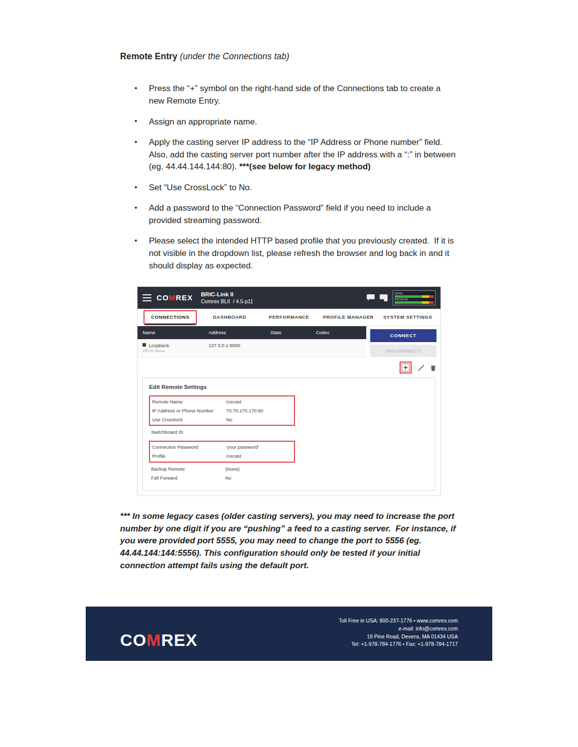Remote Entry (under the Connections tab)
Press the “+” symbol on the right-hand side of the Connections tab to create a new Remote Entry.
Assign an appropriate name.
Apply the casting server IP address to the “IP Address or Phone number” field. Also, add the casting server port number after the IP address with a “:” in between (eg. 44.44.144.144:80). ***(see below for legacy method)
Set “Use CrossLock” to No.
Add a password to the “Connection Password” field if you need to include a provided streaming password.
Please select the intended HTTP based profile that you previously created. If it is not visible in the dropdown list, please refresh the browser and log back in and it should display as expected.
COMREX
BRIC-Link II
Comrex BLII / 4.5-p11
SEND
RECEIVE
CONNECTIONS
DASHBOARD
PERFORMANCE
PROFILE MANAGER
SYSTEM SETTINGS
Name
Address
State
Codec
Loopback
OPUS Mono
127.0.0.1:9000
CONNECT
DISCONNECT
Edit Remote Settings
Remote Name
Icecast
IP Address or Phone Number
70.70.170.170:80
Use Crosslock
No
Switchboard ID
Connection Password
'your password'
Profile
Icecast
Backup Remote
(None)
Fall Forward
No
*** In some legacy cases (older casting servers), you may need to increase the port number by one digit if you are “pushing” a feed to a casting server. For instance, if you were provided port 5555, you may need to change the port to 5556 (eg. 44.44.144:144:5556). This configuration should only be tested if your initial connection attempt fails using the default port.
COMREX
Toll Free in USA: 800-237-1776 • www.comrex.com
e-mail: info@comrex.com
19 Pine Road, Devens, MA 01434 USA
Tel: +1-978-784-1776 • Fax: +1-978-784-1717